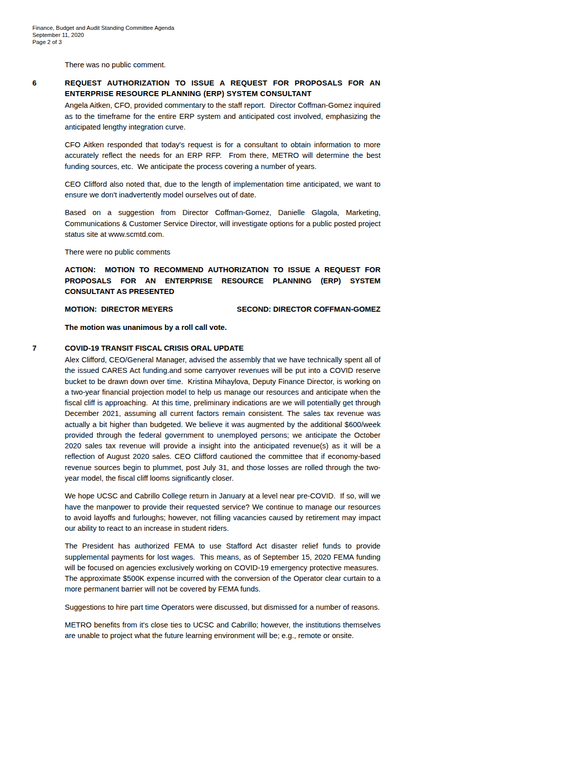Finance, Budget and Audit Standing Committee Agenda
September 11, 2020
Page 2 of 3
There was no public comment.
6
REQUEST AUTHORIZATION TO ISSUE A REQUEST FOR PROPOSALS FOR AN ENTERPRISE RESOURCE PLANNING (ERP) SYSTEM CONSULTANT
Angela Aitken, CFO, provided commentary to the staff report. Director Coffman-Gomez inquired as to the timeframe for the entire ERP system and anticipated cost involved, emphasizing the anticipated lengthy integration curve.
CFO Aitken responded that today's request is for a consultant to obtain information to more accurately reflect the needs for an ERP RFP. From there, METRO will determine the best funding sources, etc. We anticipate the process covering a number of years.
CEO Clifford also noted that, due to the length of implementation time anticipated, we want to ensure we don't inadvertently model ourselves out of date.
Based on a suggestion from Director Coffman-Gomez, Danielle Glagola, Marketing, Communications & Customer Service Director, will investigate options for a public posted project status site at www.scmtd.com.
There were no public comments
ACTION: MOTION TO RECOMMEND AUTHORIZATION TO ISSUE A REQUEST FOR PROPOSALS FOR AN ENTERPRISE RESOURCE PLANNING (ERP) SYSTEM CONSULTANT AS PRESENTED
MOTION: DIRECTOR MEYERS SECOND: DIRECTOR COFFMAN-GOMEZ
The motion was unanimous by a roll call vote.
7
COVID-19 TRANSIT FISCAL CRISIS ORAL UPDATE
Alex Clifford, CEO/General Manager, advised the assembly that we have technically spent all of the issued CARES Act funding.and some carryover revenues will be put into a COVID reserve bucket to be drawn down over time. Kristina Mihaylova, Deputy Finance Director, is working on a two-year financial projection model to help us manage our resources and anticipate when the fiscal cliff is approaching. At this time, preliminary indications are we will potentially get through December 2021, assuming all current factors remain consistent. The sales tax revenue was actually a bit higher than budgeted. We believe it was augmented by the additional $600/week provided through the federal government to unemployed persons; we anticipate the October 2020 sales tax revenue will provide a insight into the anticipated revenue(s) as it will be a reflection of August 2020 sales. CEO Clifford cautioned the committee that if economy-based revenue sources begin to plummet, post July 31, and those losses are rolled through the two-year model, the fiscal cliff looms significantly closer.
We hope UCSC and Cabrillo College return in January at a level near pre-COVID. If so, will we have the manpower to provide their requested service? We continue to manage our resources to avoid layoffs and furloughs; however, not filling vacancies caused by retirement may impact our ability to react to an increase in student riders.
The President has authorized FEMA to use Stafford Act disaster relief funds to provide supplemental payments for lost wages. This means, as of September 15, 2020 FEMA funding will be focused on agencies exclusively working on COVID-19 emergency protective measures. The approximate $500K expense incurred with the conversion of the Operator clear curtain to a more permanent barrier will not be covered by FEMA funds.
Suggestions to hire part time Operators were discussed, but dismissed for a number of reasons.
METRO benefits from it's close ties to UCSC and Cabrillo; however, the institutions themselves are unable to project what the future learning environment will be; e.g., remote or onsite.